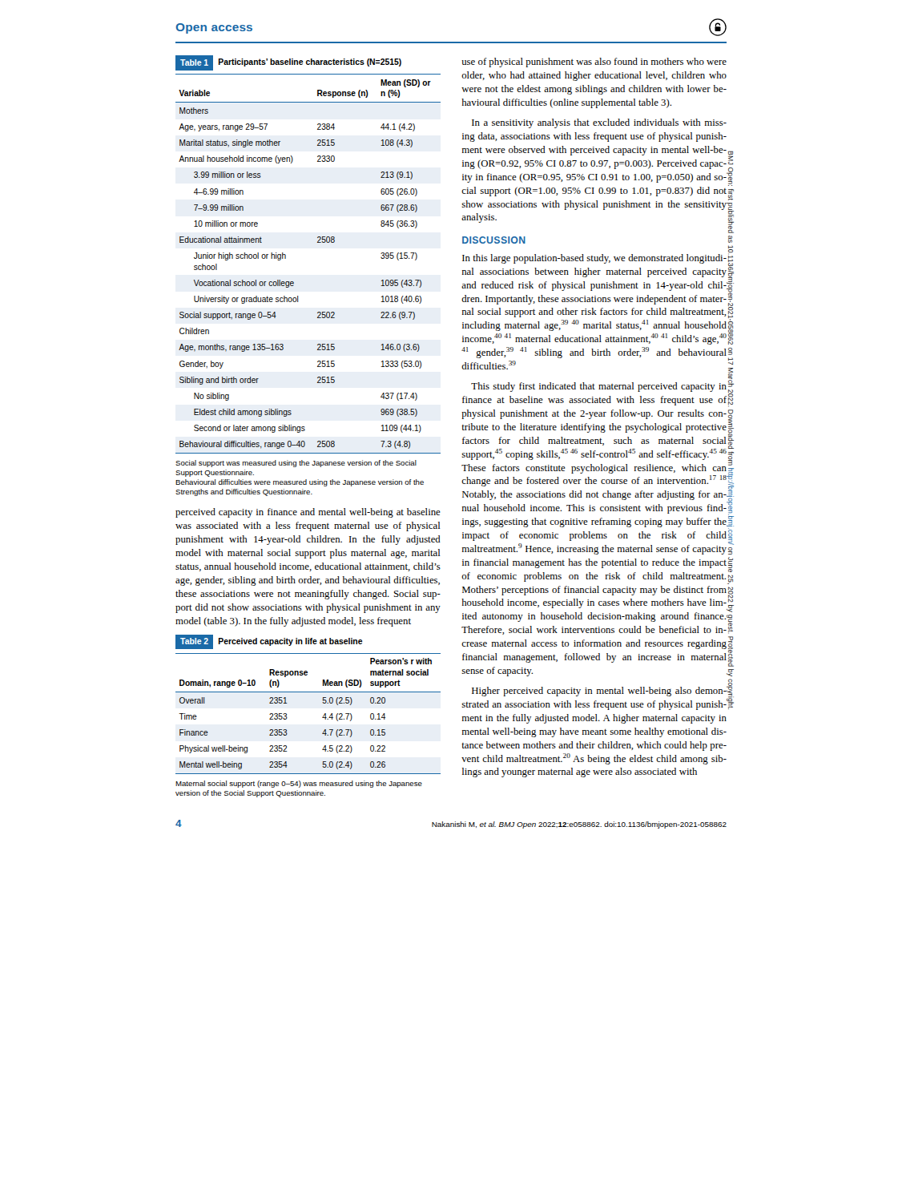BMJ Open: first published as 10.1136/bmjopen-2021-058862 on 17 March 2022. Downloaded from http://bmjopen.bmj.com/ on June 25, 2022 by guest. Protected by copyright.
Open access
Table 1 Participants’ baseline characteristics (N=2515)
| Variable | Response (n) | Mean (SD) or n (%) |
| --- | --- | --- |
| Mothers | | |
| Age, years, range 29–57 | 2384 | 44.1 (4.2) |
| Marital status, single mother | 2515 | 108 (4.3) |
| Annual household income (yen) | 2330 | |
| 3.99 million or less | | 213 (9.1) |
| 4–6.99 million | | 605 (26.0) |
| 7–9.99 million | | 667 (28.6) |
| 10 million or more | | 845 (36.3) |
| Educational attainment | 2508 | |
| Junior high school or high school | | 395 (15.7) |
| Vocational school or college | | 1095 (43.7) |
| University or graduate school | | 1018 (40.6) |
| Social support, range 0–54 | 2502 | 22.6 (9.7) |
| Children | | |
| Age, months, range 135–163 | 2515 | 146.0 (3.6) |
| Gender, boy | 2515 | 1333 (53.0) |
| Sibling and birth order | 2515 | |
| No sibling | | 437 (17.4) |
| Eldest child among siblings | | 969 (38.5) |
| Second or later among siblings | | 1109 (44.1) |
| Behavioural difficulties, range 0–40 | 2508 | 7.3 (4.8) |
Social support was measured using the Japanese version of the Social Support Questionnaire.
Behavioural difficulties were measured using the Japanese version of the Strengths and Difficulties Questionnaire.
perceived capacity in finance and mental well-being at baseline was associated with a less frequent maternal use of physical punishment with 14-year-old children. In the fully adjusted model with maternal social support plus maternal age, marital status, annual household income, educational attainment, child’s age, gender, sibling and birth order, and behavioural difficulties, these associations were not meaningfully changed. Social support did not show associations with physical punishment in any model (table 3). In the fully adjusted model, less frequent
Table 2 Perceived capacity in life at baseline
| Domain, range 0–10 | Response (n) | Mean (SD) | Pearson’s r with maternal social support |
| --- | --- | --- | --- |
| Overall | 2351 | 5.0 (2.5) | 0.20 |
| Time | 2353 | 4.4 (2.7) | 0.14 |
| Finance | 2353 | 4.7 (2.7) | 0.15 |
| Physical well-being | 2352 | 4.5 (2.2) | 0.22 |
| Mental well-being | 2354 | 5.0 (2.4) | 0.26 |
Maternal social support (range 0–54) was measured using the Japanese version of the Social Support Questionnaire.
use of physical punishment was also found in mothers who were older, who had attained higher educational level, children who were not the eldest among siblings and children with lower behavioural difficulties (online supplemental table 3).
In a sensitivity analysis that excluded individuals with missing data, associations with less frequent use of physical punishment were observed with perceived capacity in mental well-being (OR=0.92, 95% CI 0.87 to 0.97, p=0.003). Perceived capacity in finance (OR=0.95, 95% CI 0.91 to 1.00, p=0.050) and social support (OR=1.00, 95% CI 0.99 to 1.01, p=0.837) did not show associations with physical punishment in the sensitivity analysis.
Discussion
In this large population-based study, we demonstrated longitudinal associations between higher maternal perceived capacity and reduced risk of physical punishment in 14-year-old children. Importantly, these associations were independent of maternal social support and other risk factors for child maltreatment, including maternal age,39 40 marital status,41 annual household income,40 41 maternal educational attainment,40 41 child’s age,40 41 gender,39 41 sibling and birth order,39 and behavioural difficulties.39
This study first indicated that maternal perceived capacity in finance at baseline was associated with less frequent use of physical punishment at the 2-year follow-up. Our results contribute to the literature identifying the psychological protective factors for child maltreatment, such as maternal social support,45 coping skills,45 46 self-control45 and self-efficacy.45 46 These factors constitute psychological resilience, which can change and be fostered over the course of an intervention.17 18 Notably, the associations did not change after adjusting for annual household income. This is consistent with previous findings, suggesting that cognitive reframing coping may buffer the impact of economic problems on the risk of child maltreatment.9 Hence, increasing the maternal sense of capacity in financial management has the potential to reduce the impact of economic problems on the risk of child maltreatment. Mothers’ perceptions of financial capacity may be distinct from household income, especially in cases where mothers have limited autonomy in household decision-making around finance. Therefore, social work interventions could be beneficial to increase maternal access to information and resources regarding financial management, followed by an increase in maternal sense of capacity.
Higher perceived capacity in mental well-being also demonstrated an association with less frequent use of physical punishment in the fully adjusted model. A higher maternal capacity in mental well-being may have meant some healthy emotional distance between mothers and their children, which could help prevent child maltreatment.20 As being the eldest child among siblings and younger maternal age were also associated with
4
Nakanishi M, et al. BMJ Open 2022;12:e058862. doi:10.1136/bmjopen-2021-058862